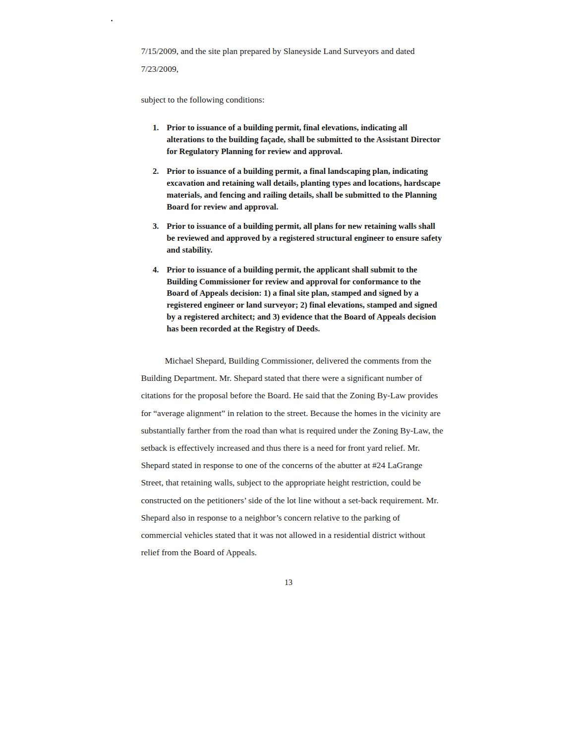7/15/2009, and the site plan prepared by Slaneyside Land Surveyors and dated 7/23/2009,
subject to the following conditions:
Prior to issuance of a building permit, final elevations, indicating all alterations to the building façade, shall be submitted to the Assistant Director for Regulatory Planning for review and approval.
Prior to issuance of a building permit, a final landscaping plan, indicating excavation and retaining wall details, planting types and locations, hardscape materials, and fencing and railing details, shall be submitted to the Planning Board for review and approval.
Prior to issuance of a building permit, all plans for new retaining walls shall be reviewed and approved by a registered structural engineer to ensure safety and stability.
Prior to issuance of a building permit, the applicant shall submit to the Building Commissioner for review and approval for conformance to the Board of Appeals decision: 1) a final site plan, stamped and signed by a registered engineer or land surveyor; 2) final elevations, stamped and signed by a registered architect; and 3) evidence that the Board of Appeals decision has been recorded at the Registry of Deeds.
Michael Shepard, Building Commissioner, delivered the comments from the Building Department. Mr. Shepard stated that there were a significant number of citations for the proposal before the Board. He said that the Zoning By-Law provides for “average alignment” in relation to the street. Because the homes in the vicinity are substantially farther from the road than what is required under the Zoning By-Law, the setback is effectively increased and thus there is a need for front yard relief. Mr. Shepard stated in response to one of the concerns of the abutter at #24 LaGrange Street, that retaining walls, subject to the appropriate height restriction, could be constructed on the petitioners’ side of the lot line without a set-back requirement. Mr. Shepard also in response to a neighbor’s concern relative to the parking of commercial vehicles stated that it was not allowed in a residential district without relief from the Board of Appeals.
13